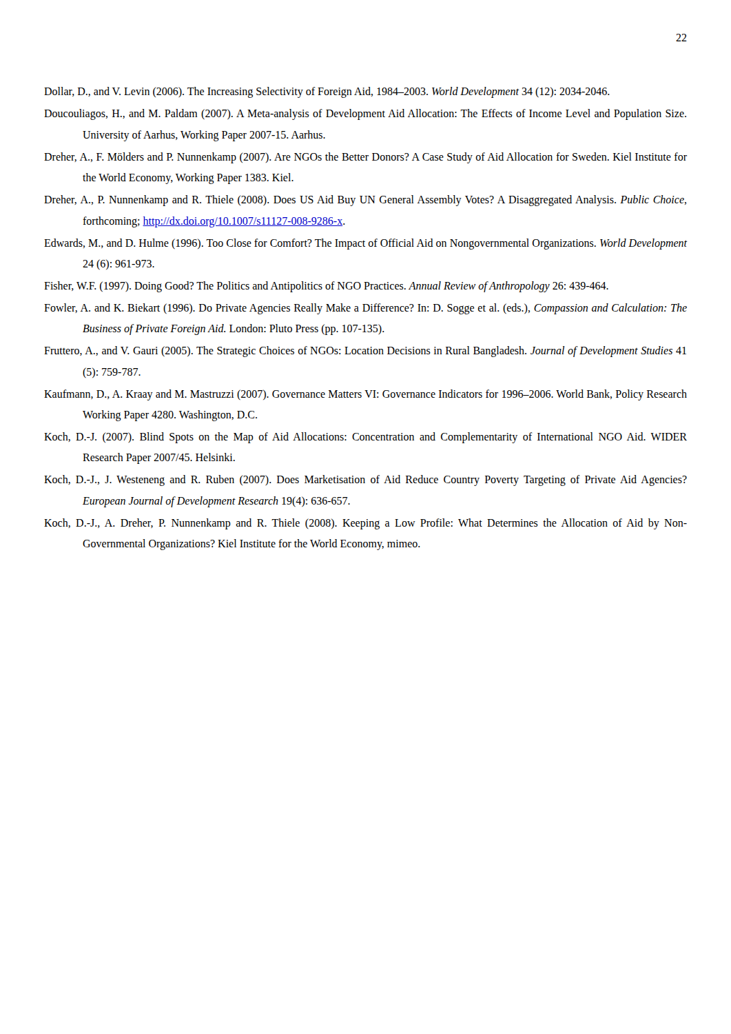22
Dollar, D., and V. Levin (2006). The Increasing Selectivity of Foreign Aid, 1984–2003. World Development 34 (12): 2034-2046.
Doucouliagos, H., and M. Paldam (2007). A Meta-analysis of Development Aid Allocation: The Effects of Income Level and Population Size. University of Aarhus, Working Paper 2007-15. Aarhus.
Dreher, A., F. Mölders and P. Nunnenkamp (2007). Are NGOs the Better Donors? A Case Study of Aid Allocation for Sweden. Kiel Institute for the World Economy, Working Paper 1383. Kiel.
Dreher, A., P. Nunnenkamp and R. Thiele (2008). Does US Aid Buy UN General Assembly Votes? A Disaggregated Analysis. Public Choice, forthcoming; http://dx.doi.org/10.1007/s11127-008-9286-x.
Edwards, M., and D. Hulme (1996). Too Close for Comfort? The Impact of Official Aid on Nongovernmental Organizations. World Development 24 (6): 961-973.
Fisher, W.F. (1997). Doing Good? The Politics and Antipolitics of NGO Practices. Annual Review of Anthropology 26: 439-464.
Fowler, A. and K. Biekart (1996). Do Private Agencies Really Make a Difference? In: D. Sogge et al. (eds.), Compassion and Calculation: The Business of Private Foreign Aid. London: Pluto Press (pp. 107-135).
Fruttero, A., and V. Gauri (2005). The Strategic Choices of NGOs: Location Decisions in Rural Bangladesh. Journal of Development Studies 41 (5): 759-787.
Kaufmann, D., A. Kraay and M. Mastruzzi (2007). Governance Matters VI: Governance Indicators for 1996–2006. World Bank, Policy Research Working Paper 4280. Washington, D.C.
Koch, D.-J. (2007). Blind Spots on the Map of Aid Allocations: Concentration and Complementarity of International NGO Aid. WIDER Research Paper 2007/45. Helsinki.
Koch, D.-J., J. Westeneng and R. Ruben (2007). Does Marketisation of Aid Reduce Country Poverty Targeting of Private Aid Agencies? European Journal of Development Research 19(4): 636-657.
Koch, D.-J., A. Dreher, P. Nunnenkamp and R. Thiele (2008). Keeping a Low Profile: What Determines the Allocation of Aid by Non-Governmental Organizations? Kiel Institute for the World Economy, mimeo.